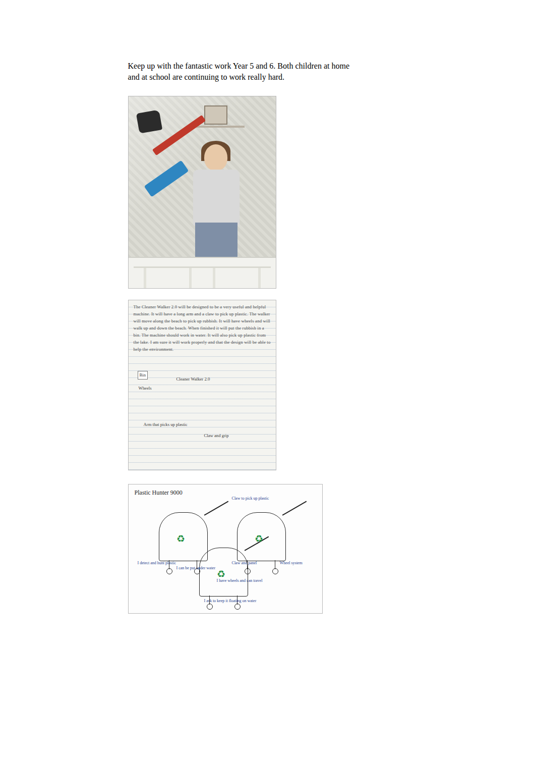Keep up with the fantastic work Year 5 and 6. Both children at home and at school are continuing to work really hard.
The Cleaner Walker 2.0 will be designed to be a very useful and helpful machine. It will have a long arm and a claw to pick up plastic. The walker will move along the beach to pick up rubbish. It will have wheels and will walk up and down the beach. When finished it will put the rubbish in a bin. The machine should work in water. It will also pick up plastic from the lake. I am sure it will work properly and that the design will be able to help the environment.
Bin
Cleaner Walker 2.0
Wheels
Arm that picks up plastic
Claw and grip
Plastic Hunter 9000
♻
♻
♻
Claw to pick up plastic
I detect and hunt plastic
I can be put under water
Claw and panel
Wheel system
I have wheels and can travel
I ask to keep it floating on water